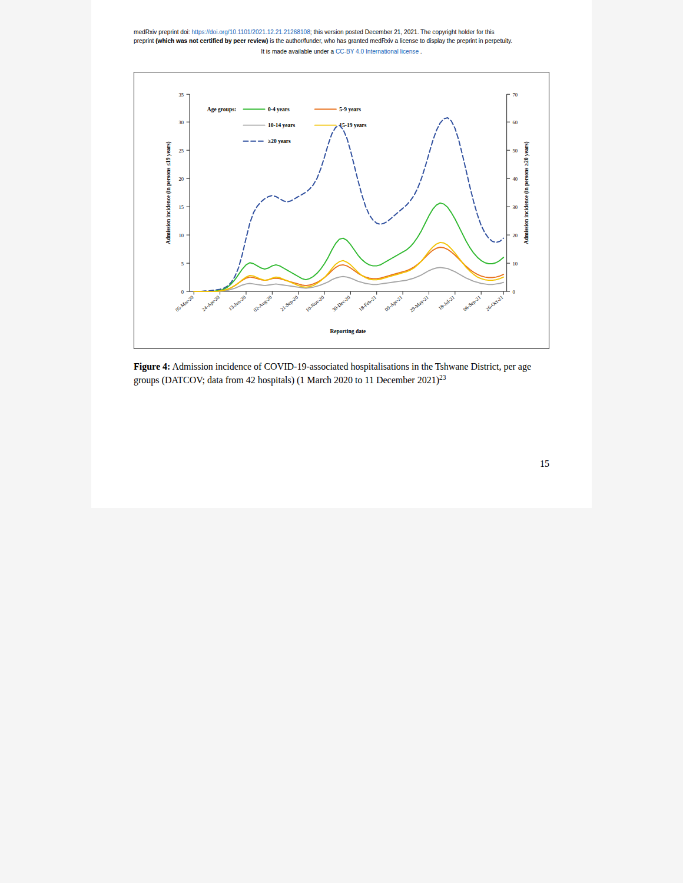medRxiv preprint doi: https://doi.org/10.1101/2021.12.21.21268108; this version posted December 21, 2021. The copyright holder for this preprint (which was not certified by peer review) is the author/funder, who has granted medRxiv a license to display the preprint in perpetuity. It is made available under a CC-BY 4.0 International license .
Admission incidence of COVID-19-associated hospitalisations in the Tshwane District, per age group 0 5 10 15 20 25 30 35 0 10 20 30 40 50 60 70 Admission incidence (in persons ≤19 years) Admission incidence (in persons ≥20 years) Reporting date 05-Mar-20 24-Apr-20 13-Jun-20 02-Aug-20 21-Sep-20 10-Nov-20 30-Dec-20 18-Feb-21 09-Apr-21 29-May-21 18-Jul-21 06-Sep-21 26-Oct-21 Age groups: 0-4 years 5-9 years 10-14 years 15-19 years ≥20 years
Figure 4: Admission incidence of COVID-19-associated hospitalisations in the Tshwane District, per age groups (DATCOV; data from 42 hospitals) (1 March 2020 to 11 December 2021)23
15